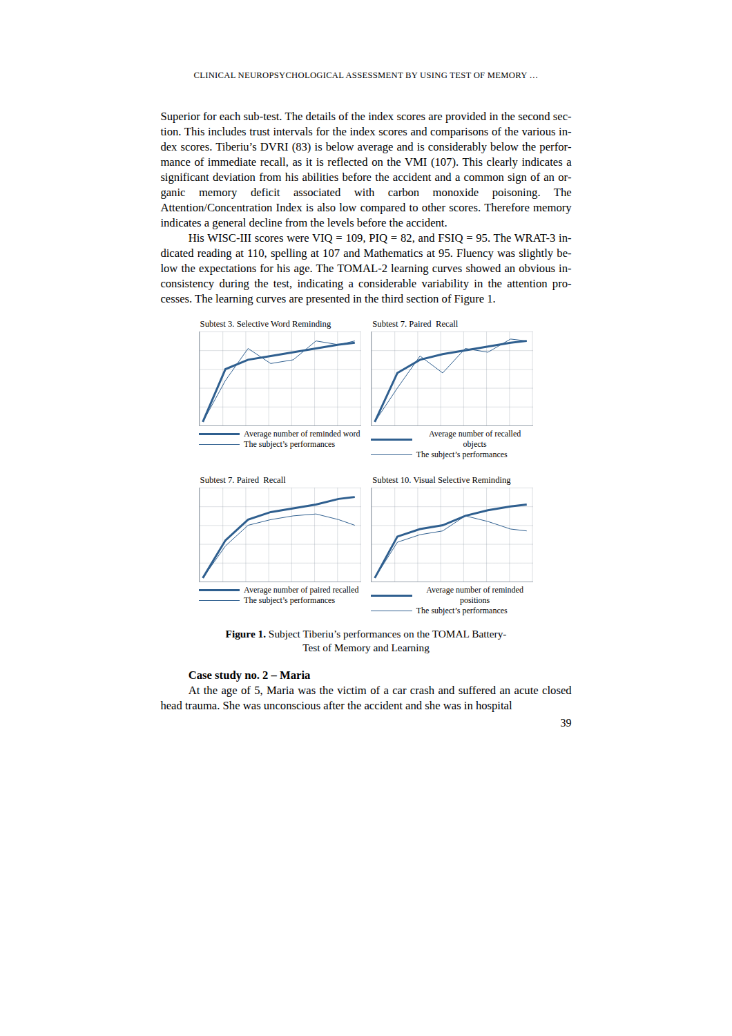CLINICAL NEUROPSYCHOLOGICAL ASSESSMENT BY USING TEST OF MEMORY …
Superior for each sub-test. The details of the index scores are provided in the second section. This includes trust intervals for the index scores and comparisons of the various index scores. Tiberiu’s DVRI (83) is below average and is considerably below the performance of immediate recall, as it is reflected on the VMI (107). This clearly indicates a significant deviation from his abilities before the accident and a common sign of an organic memory deficit associated with carbon monoxide poisoning. The Attention/Concentration Index is also low compared to other scores. Therefore memory indicates a general decline from the levels before the accident.
His WISC-III scores were VIQ = 109, PIQ = 82, and FSIQ = 95. The WRAT-3 indicated reading at 110, spelling at 107 and Mathematics at 95. Fluency was slightly below the expectations for his age. The TOMAL-2 learning curves showed an obvious inconsistency during the test, indicating a considerable variability in the attention processes. The learning curves are presented in the third section of Figure 1.
Subtest 3. Selective Word Reminding
Average number of reminded word
The subject’s performances
Subtest 7. Paired Recall
Average number of recalled objects
The subject’s performances
Subtest 7. Paired Recall
Average number of paired recalled
The subject’s performances
Subtest 10. Visual Selective Reminding
Average number of reminded positions
The subject’s performances
Figure 1. Subject Tiberiu’s performances on the TOMAL Battery-
Test of Memory and Learning
Case study no. 2 – Maria
At the age of 5, Maria was the victim of a car crash and suffered an acute closed head trauma. She was unconscious after the accident and she was in hospital
39